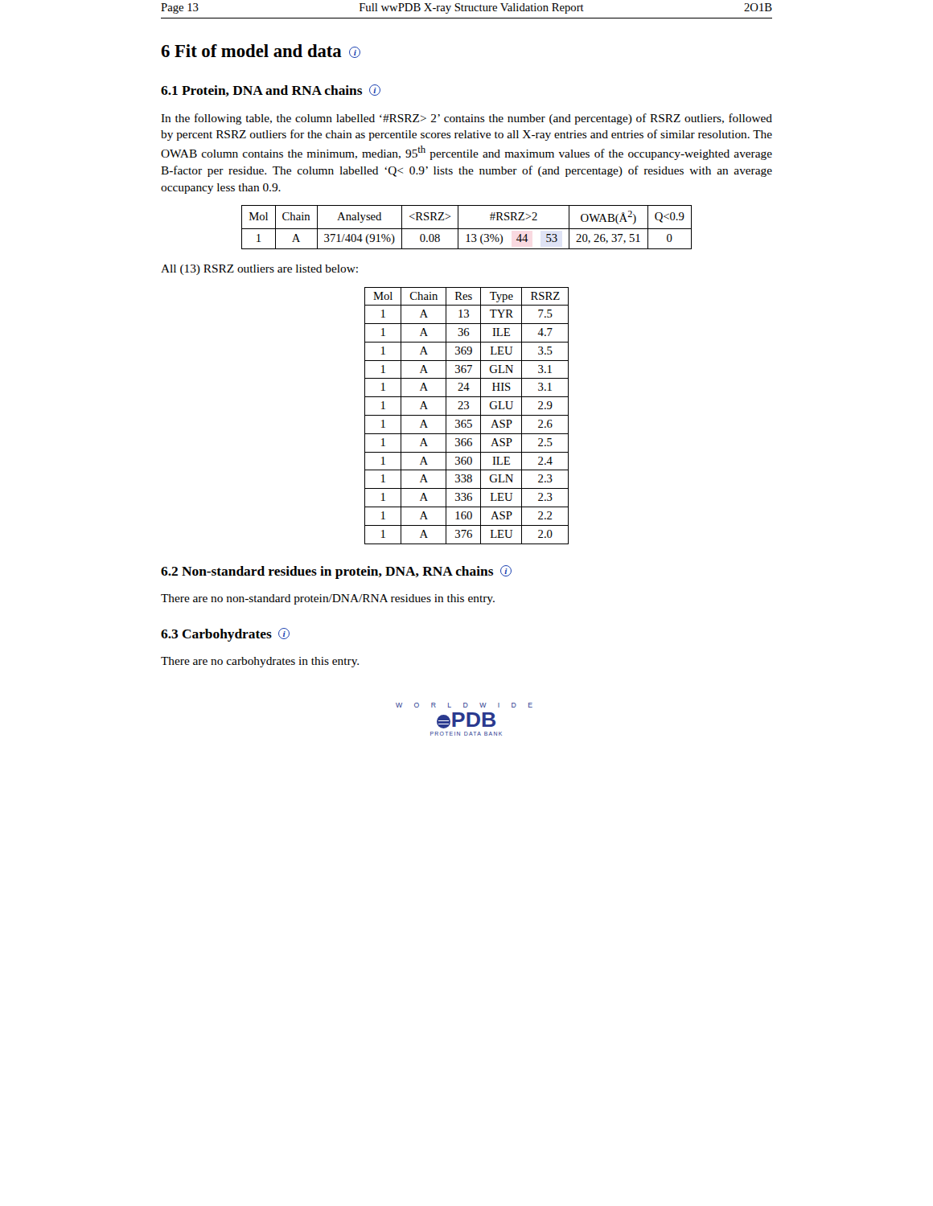Page 13
Full wwPDB X-ray Structure Validation Report
2O1B
6 Fit of model and data i
6.1 Protein, DNA and RNA chains i
In the following table, the column labelled ‘#RSRZ> 2’ contains the number (and percentage) of RSRZ outliers, followed by percent RSRZ outliers for the chain as percentile scores relative to all X-ray entries and entries of similar resolution. The OWAB column contains the minimum, median, 95th percentile and maximum values of the occupancy-weighted average B-factor per residue. The column labelled ‘Q< 0.9’ lists the number of (and percentage) of residues with an average occupancy less than 0.9.
| Mol | Chain | Analysed | <RSRZ> | #RSRZ>2 | OWAB(Å 2 ) | Q<0.9 |
| --- | --- | --- | --- | --- | --- | --- |
| 1 | A | 371/404 (91%) | 0.08 | 13 (3%) 44 53 | 20, 26, 37, 51 | 0 |
All (13) RSRZ outliers are listed below:
| Mol | Chain | Res | Type | RSRZ |
| --- | --- | --- | --- | --- |
| 1 | A | 13 | TYR | 7.5 |
| 1 | A | 36 | ILE | 4.7 |
| 1 | A | 369 | LEU | 3.5 |
| 1 | A | 367 | GLN | 3.1 |
| 1 | A | 24 | HIS | 3.1 |
| 1 | A | 23 | GLU | 2.9 |
| 1 | A | 365 | ASP | 2.6 |
| 1 | A | 366 | ASP | 2.5 |
| 1 | A | 360 | ILE | 2.4 |
| 1 | A | 338 | GLN | 2.3 |
| 1 | A | 336 | LEU | 2.3 |
| 1 | A | 160 | ASP | 2.2 |
| 1 | A | 376 | LEU | 2.0 |
6.2 Non-standard residues in protein, DNA, RNA chains i
There are no non-standard protein/DNA/RNA residues in this entry.
6.3 Carbohydrates i
There are no carbohydrates in this entry.
W O R L D W I D E
PDB
PROTEIN DATA BANK